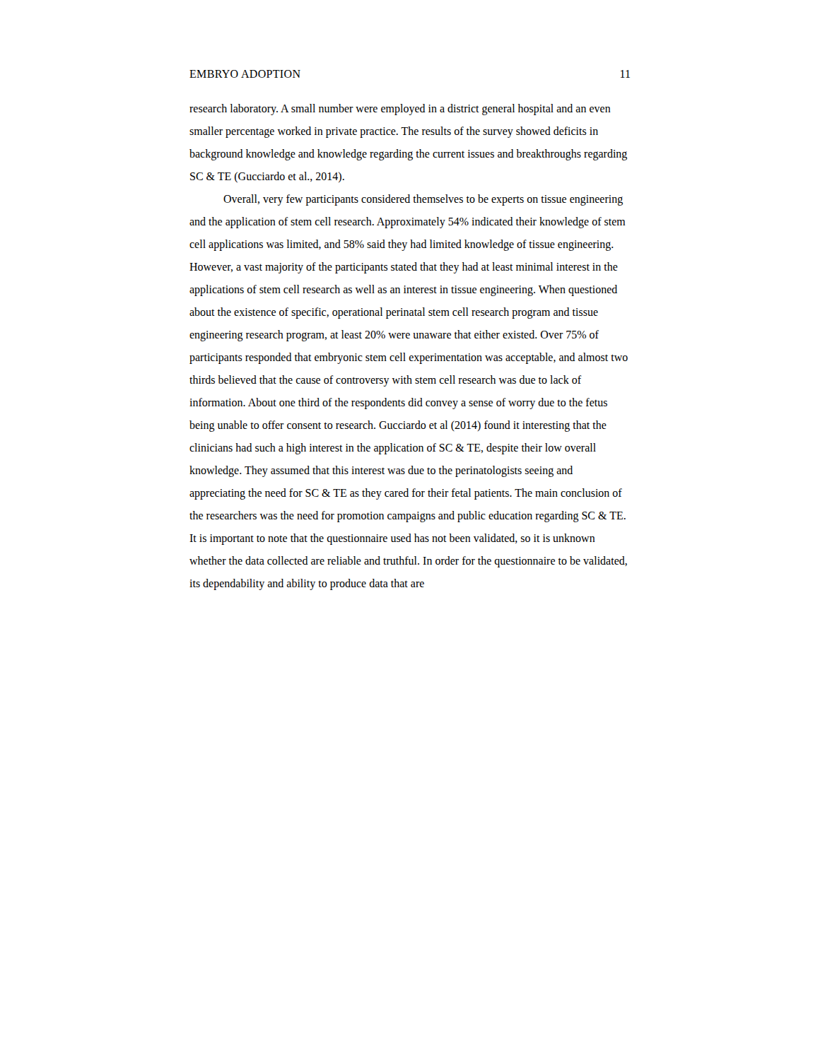EMBRYO ADOPTION 11
research laboratory. A small number were employed in a district general hospital and an even smaller percentage worked in private practice. The results of the survey showed deficits in background knowledge and knowledge regarding the current issues and breakthroughs regarding SC & TE (Gucciardo et al., 2014).
Overall, very few participants considered themselves to be experts on tissue engineering and the application of stem cell research. Approximately 54% indicated their knowledge of stem cell applications was limited, and 58% said they had limited knowledge of tissue engineering. However, a vast majority of the participants stated that they had at least minimal interest in the applications of stem cell research as well as an interest in tissue engineering. When questioned about the existence of specific, operational perinatal stem cell research program and tissue engineering research program, at least 20% were unaware that either existed. Over 75% of participants responded that embryonic stem cell experimentation was acceptable, and almost two thirds believed that the cause of controversy with stem cell research was due to lack of information. About one third of the respondents did convey a sense of worry due to the fetus being unable to offer consent to research. Gucciardo et al (2014) found it interesting that the clinicians had such a high interest in the application of SC & TE, despite their low overall knowledge. They assumed that this interest was due to the perinatologists seeing and appreciating the need for SC & TE as they cared for their fetal patients. The main conclusion of the researchers was the need for promotion campaigns and public education regarding SC & TE. It is important to note that the questionnaire used has not been validated, so it is unknown whether the data collected are reliable and truthful. In order for the questionnaire to be validated, its dependability and ability to produce data that are